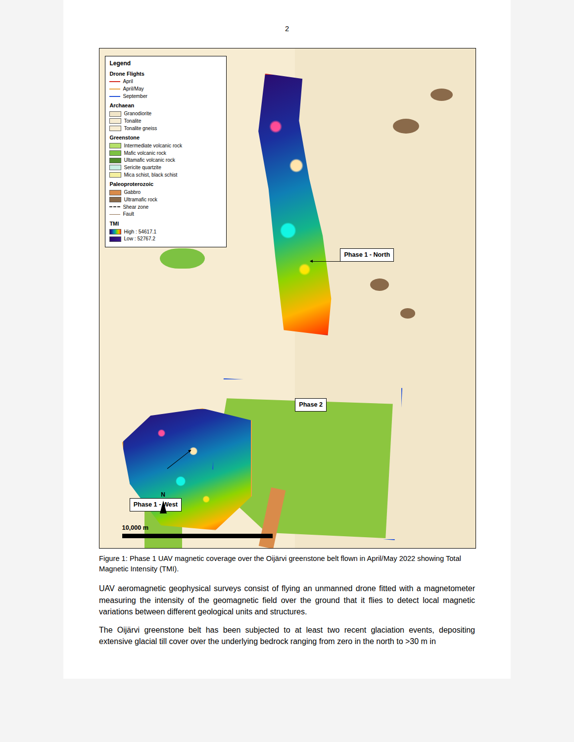2
Phase 1 - North
Phase 2
Phase 1 - West
Legend
Drone Flights
April
April/May
September
Archaean
Granodiorite
Tonalite
Tonalite gneiss
Greenstone
Intermediate volcanic rock
Mafic volcanic rock
Ultamafic volcanic rock
Sericite quartzite
Mica schist, black schist
Paleoproterozoic
Gabbro
Ultramafic rock
Shear zone
Fault
TMI
High : 54617.1
Low : 52767.2
N
10,000 m
Figure 1: Phase 1 UAV magnetic coverage over the Oijärvi greenstone belt flown in April/May 2022 showing Total Magnetic Intensity (TMI).
UAV aeromagnetic geophysical surveys consist of flying an unmanned drone fitted with a magnetometer measuring the intensity of the geomagnetic field over the ground that it flies to detect local magnetic variations between different geological units and structures.
The Oijärvi greenstone belt has been subjected to at least two recent glaciation events, depositing extensive glacial till cover over the underlying bedrock ranging from zero in the north to >30 m in